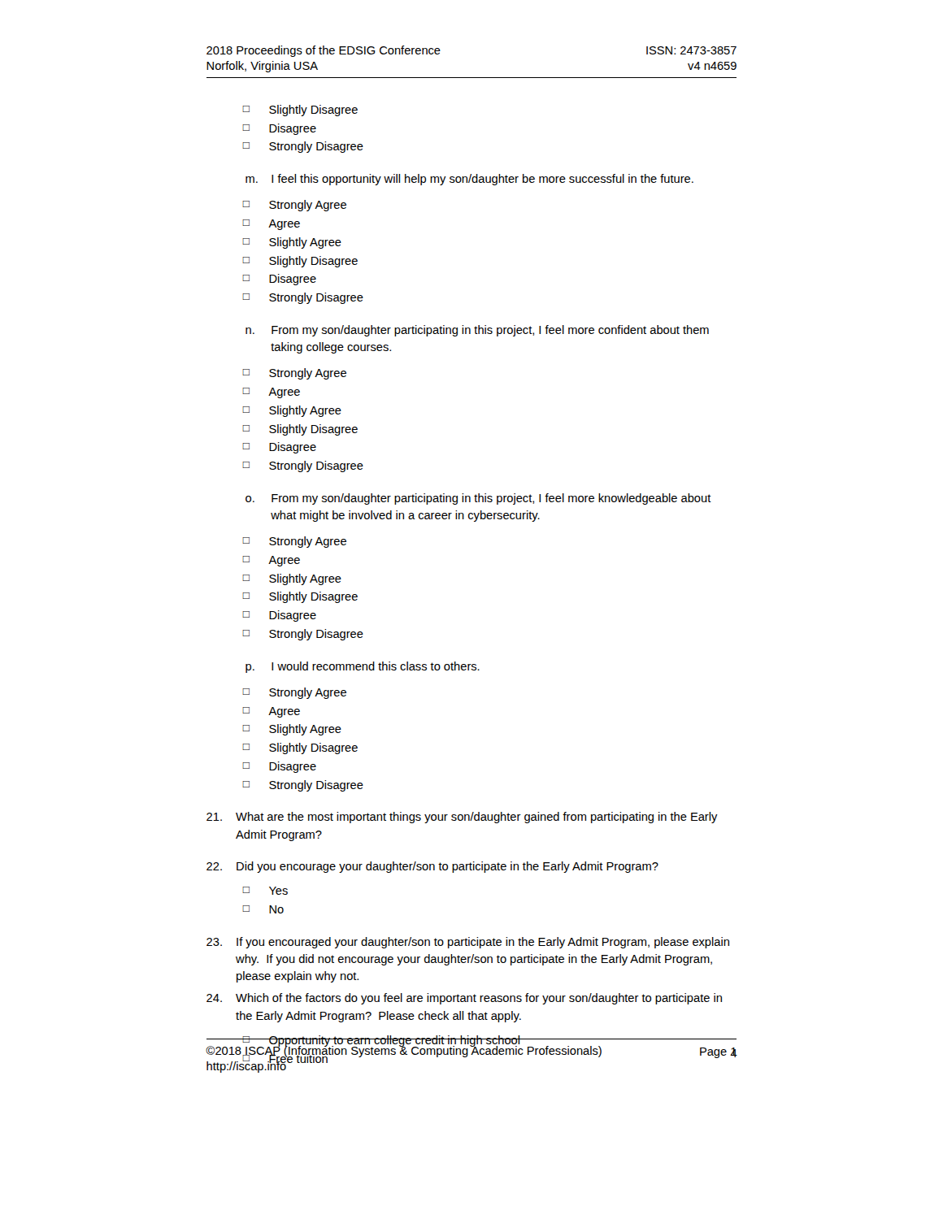2018 Proceedings of the EDSIG Conference
Norfolk, Virginia USA
ISSN: 2473-3857
v4 n4659
Slightly Disagree
Disagree
Strongly Disagree
m.
I feel this opportunity will help my son/daughter be more successful in the future.
Strongly Agree
Agree
Slightly Agree
Slightly Disagree
Disagree
Strongly Disagree
n.
From my son/daughter participating in this project, I feel more confident about them taking college courses.
Strongly Agree
Agree
Slightly Agree
Slightly Disagree
Disagree
Strongly Disagree
o.
From my son/daughter participating in this project, I feel more knowledgeable about what might be involved in a career in cybersecurity.
Strongly Agree
Agree
Slightly Agree
Slightly Disagree
Disagree
Strongly Disagree
p.
I would recommend this class to others.
Strongly Agree
Agree
Slightly Agree
Slightly Disagree
Disagree
Strongly Disagree
21.
What are the most important things your son/daughter gained from participating in the Early Admit Program?
22.
Did you encourage your daughter/son to participate in the Early Admit Program?
Yes
No
23.
If you encouraged your daughter/son to participate in the Early Admit Program, please explain why. If you did not encourage your daughter/son to participate in the Early Admit Program, please explain why not.
24.
Which of the factors do you feel are important reasons for your son/daughter to participate in the Early Admit Program? Please check all that apply.
Opportunity to earn college credit in high school
Free tuition
©2018 ISCAP (Information Systems & Computing Academic Professionals)
http://iscap.info
Page 14